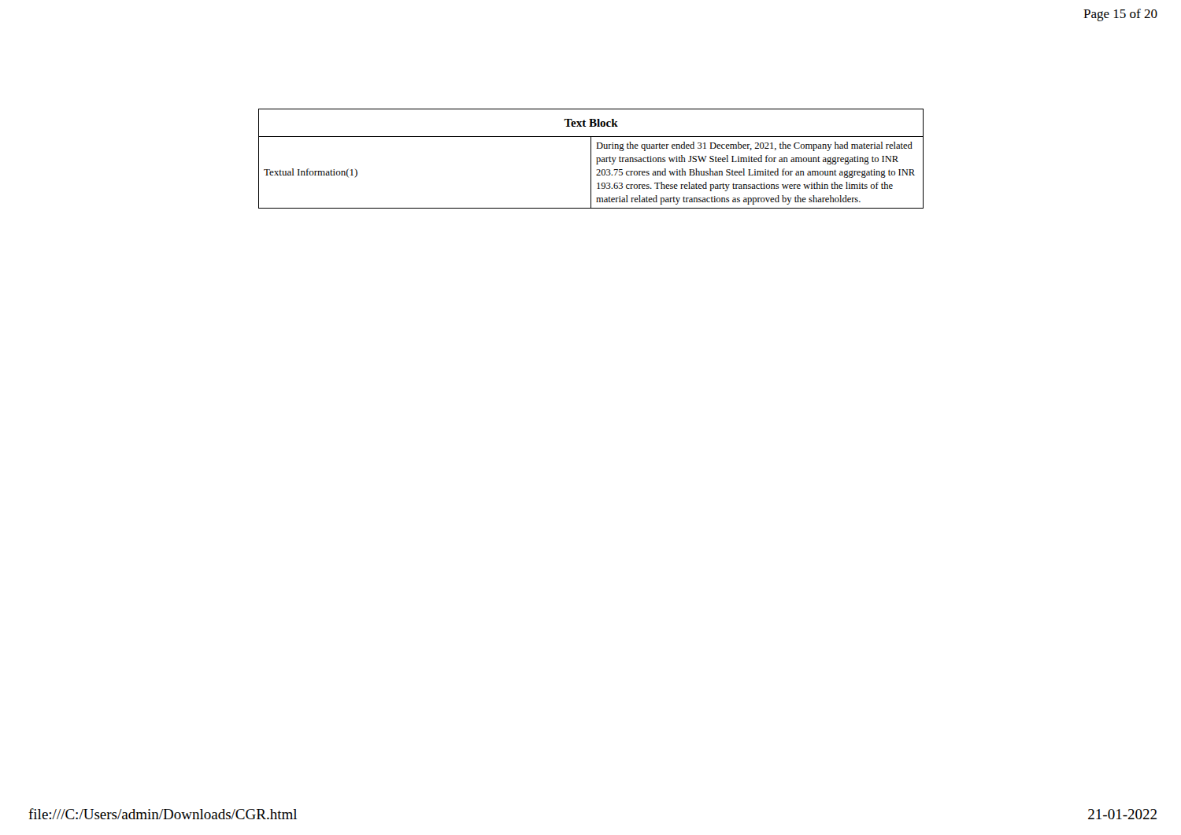Page 15 of 20
| Text Block |
| --- |
| Textual Information(1) | During the quarter ended 31 December, 2021, the Company had material related party transactions with JSW Steel Limited for an amount aggregating to INR 203.75 crores and with Bhushan Steel Limited for an amount aggregating to INR 193.63 crores. These related party transactions were within the limits of the material related party transactions as approved by the shareholders. |
file:///C:/Users/admin/Downloads/CGR.html
21-01-2022